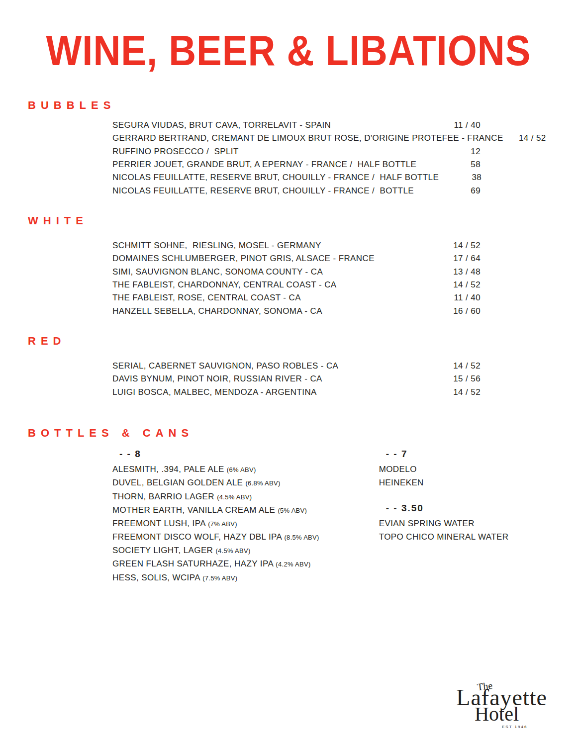Wine, Beer & Libations
Bubbles
Segura Viudas, Brut Cava, Torrelavit - Spain 11 / 40
Gerrard Bertrand, Cremant de Limoux Brut Rose, D'Origine Protefee - France 14 / 52
Ruffino Prosecco / Split 12
Perrier Jouet, Grande Brut, A Epernay - France / Half Bottle 58
Nicolas Feuillatte, Reserve Brut, Chouilly - France / Half Bottle 38
Nicolas Feuillatte, Reserve Brut, Chouilly - France / Bottle 69
White
Schmitt Sohne, Riesling, Mosel - Germany 14 / 52
Domaines Schlumberger, Pinot Gris, Alsace - France 17 / 64
Simi, Sauvignon Blanc, Sonoma County - CA 13 / 48
The Fableist, Chardonnay, Central Coast - CA 14 / 52
The Fableist, Rose, Central Coast - CA 11 / 40
Hanzell Sebella, Chardonnay, Sonoma - CA 16 / 60
Red
Serial, Cabernet Sauvignon, Paso Robles - CA 14 / 52
Davis Bynum, Pinot Noir, Russian River - CA 15 / 56
Luigi Bosca, Malbec, Mendoza - Argentina 14 / 52
Bottles & Cans
- - 8
Alesmith, .394, Pale Ale (6% ABV)
Duvel, Belgian Golden Ale (6.8% ABV)
Thorn, Barrio Lager (4.5% ABV)
Mother Earth, Vanilla Cream Ale (5% ABV)
Freemont Lush, IPA (7% ABV)
Freemont Disco Wolf, Hazy DBL IPA (8.5% ABV)
Society Light, Lager (4.5% ABV)
Green Flash Saturhaze, Hazy IPA (4.2% ABV)
Hess, Solis, WCIPA (7.5% ABV)
- - 7
Modelo
Heineken
- - 3.50
Evian Spring Water
Topo Chico Mineral Water
The Lafayette Hotel EST 1946